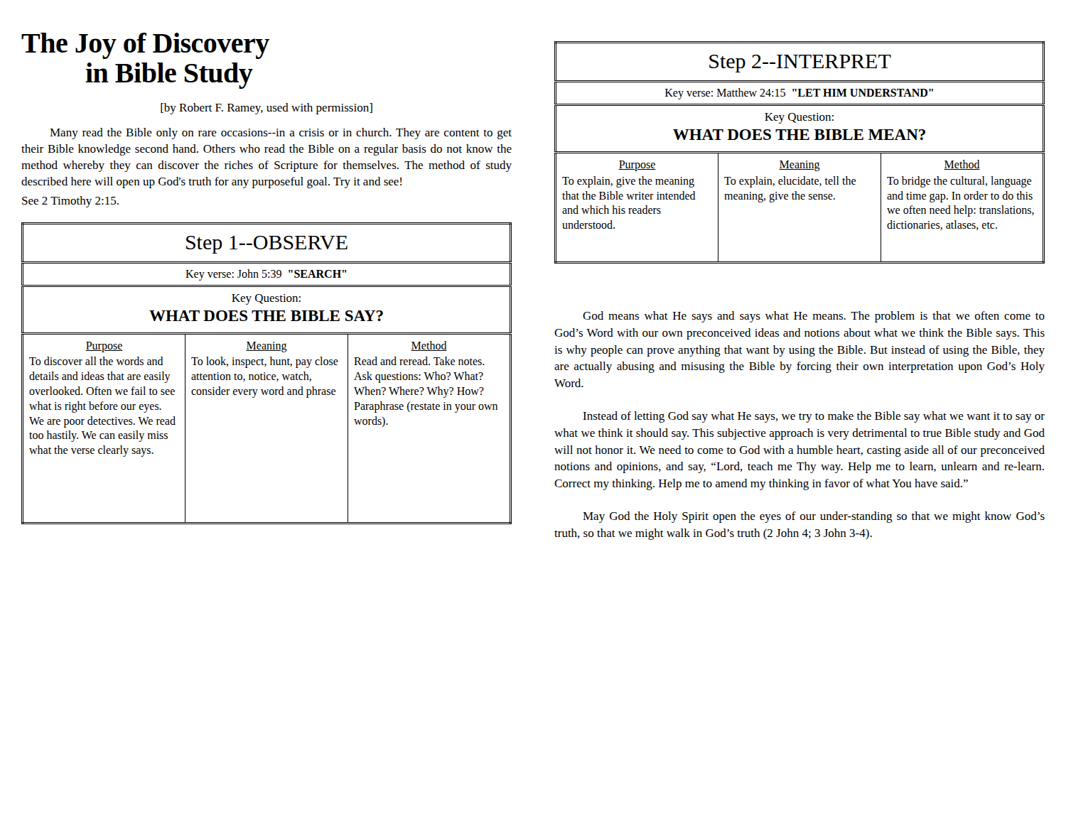The Joy of Discovery in Bible Study
[by Robert F. Ramey, used with permission]
Many read the Bible only on rare occasions--in a crisis or in church. They are content to get their Bible knowledge second hand. Others who read the Bible on a regular basis do not know the method whereby they can discover the riches of Scripture for themselves. The method of study described here will open up God's truth for any purposeful goal. Try it and see!
See 2 Timothy 2:15.
| Step 1--OBSERVE |
| Key verse: John 5:39 "SEARCH" |
| Key Question: WHAT DOES THE BIBLE SAY? |
| Purpose To discover all the words and details and ideas that are easily overlooked. Often we fail to see what is right before our eyes. We are poor detectives. We read too hastily. We can easily miss what the verse clearly says. | Meaning To look, inspect, hunt, pay close attention to, notice, watch, consider every word and phrase | Method Read and reread. Take notes. Ask questions: Who? What? When? Where? Why? How? Paraphrase (restate in your own words). |
| Step 2--INTERPRET |
| Key verse: Matthew 24:15 "LET HIM UNDERSTAND" |
| Key Question: WHAT DOES THE BIBLE MEAN? |
| Purpose To explain, give the meaning that the Bible writer intended and which his readers understood. | Meaning To explain, elucidate, tell the meaning, give the sense. | Method To bridge the cultural, language and time gap. In order to do this we often need help: translations, dictionaries, atlases, etc. |
God means what He says and says what He means. The problem is that we often come to God’s Word with our own preconceived ideas and notions about what we think the Bible says. This is why people can prove anything that want by using the Bible. But instead of using the Bible, they are actually abusing and misusing the Bible by forcing their own interpretation upon God’s Holy Word.
Instead of letting God say what He says, we try to make the Bible say what we want it to say or what we think it should say. This subjective approach is very detrimental to true Bible study and God will not honor it. We need to come to God with a humble heart, casting aside all of our preconceived notions and opinions, and say, “Lord, teach me Thy way. Help me to learn, unlearn and re-learn. Correct my thinking. Help me to amend my thinking in favor of what You have said.”
May God the Holy Spirit open the eyes of our under-standing so that we might know God’s truth, so that we might walk in God’s truth (2 John 4; 3 John 3-4).